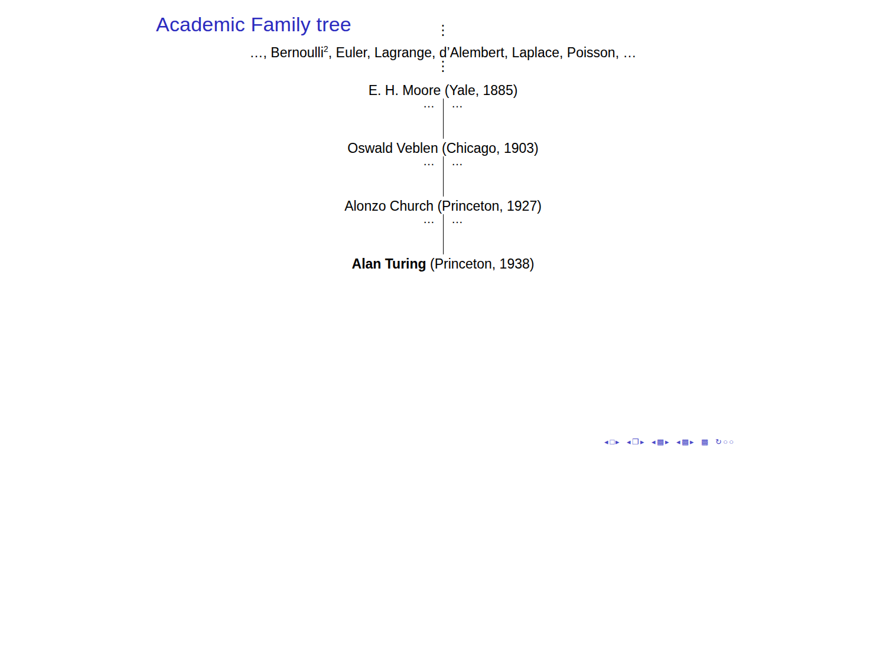Academic Family tree
⋮
…, Bernoulli2, Euler, Lagrange, d’Alembert, Laplace, Poisson, …
⋮
E. H. Moore (Yale, 1885)
… …
Oswald Veblen (Chicago, 1903)
… …
Alonzo Church (Princeton, 1927)
… …
Alan Turing (Princeton, 1938)
◂□▸◂❐▸◂▩▸◂▩▸▩↻○○